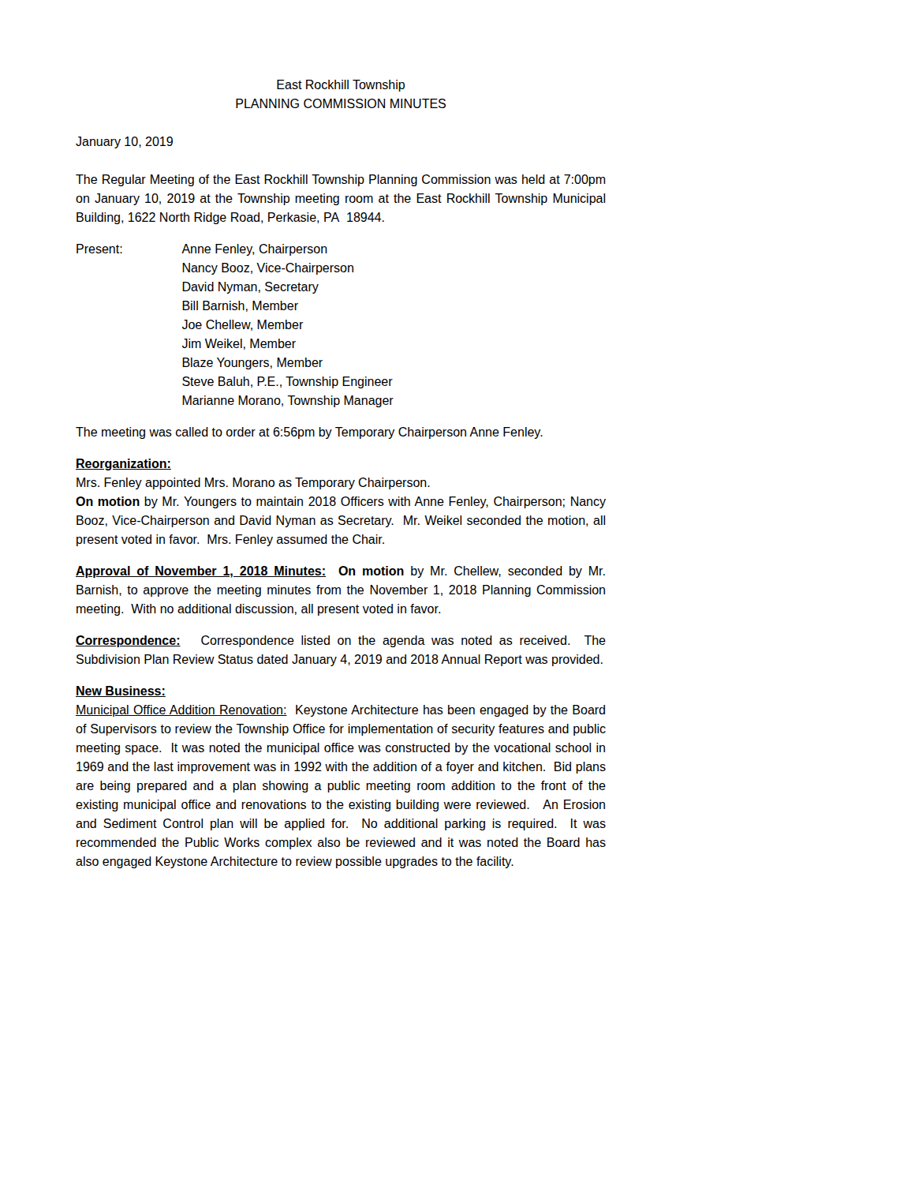East Rockhill Township
PLANNING COMMISSION MINUTES
January 10, 2019
The Regular Meeting of the East Rockhill Township Planning Commission was held at 7:00pm on January 10, 2019 at the Township meeting room at the East Rockhill Township Municipal Building, 1622 North Ridge Road, Perkasie, PA 18944.
| Present: | Anne Fenley, Chairperson Nancy Booz, Vice-Chairperson David Nyman, Secretary Bill Barnish, Member Joe Chellew, Member Jim Weikel, Member Blaze Youngers, Member Steve Baluh, P.E., Township Engineer Marianne Morano, Township Manager |
The meeting was called to order at 6:56pm by Temporary Chairperson Anne Fenley.
Reorganization:
Mrs. Fenley appointed Mrs. Morano as Temporary Chairperson.
On motion by Mr. Youngers to maintain 2018 Officers with Anne Fenley, Chairperson; Nancy Booz, Vice-Chairperson and David Nyman as Secretary. Mr. Weikel seconded the motion, all present voted in favor. Mrs. Fenley assumed the Chair.
Approval of November 1, 2018 Minutes: On motion by Mr. Chellew, seconded by Mr. Barnish, to approve the meeting minutes from the November 1, 2018 Planning Commission meeting. With no additional discussion, all present voted in favor.
Correspondence: Correspondence listed on the agenda was noted as received. The Subdivision Plan Review Status dated January 4, 2019 and 2018 Annual Report was provided.
New Business:
Municipal Office Addition Renovation: Keystone Architecture has been engaged by the Board of Supervisors to review the Township Office for implementation of security features and public meeting space. It was noted the municipal office was constructed by the vocational school in 1969 and the last improvement was in 1992 with the addition of a foyer and kitchen. Bid plans are being prepared and a plan showing a public meeting room addition to the front of the existing municipal office and renovations to the existing building were reviewed. An Erosion and Sediment Control plan will be applied for. No additional parking is required. It was recommended the Public Works complex also be reviewed and it was noted the Board has also engaged Keystone Architecture to review possible upgrades to the facility.